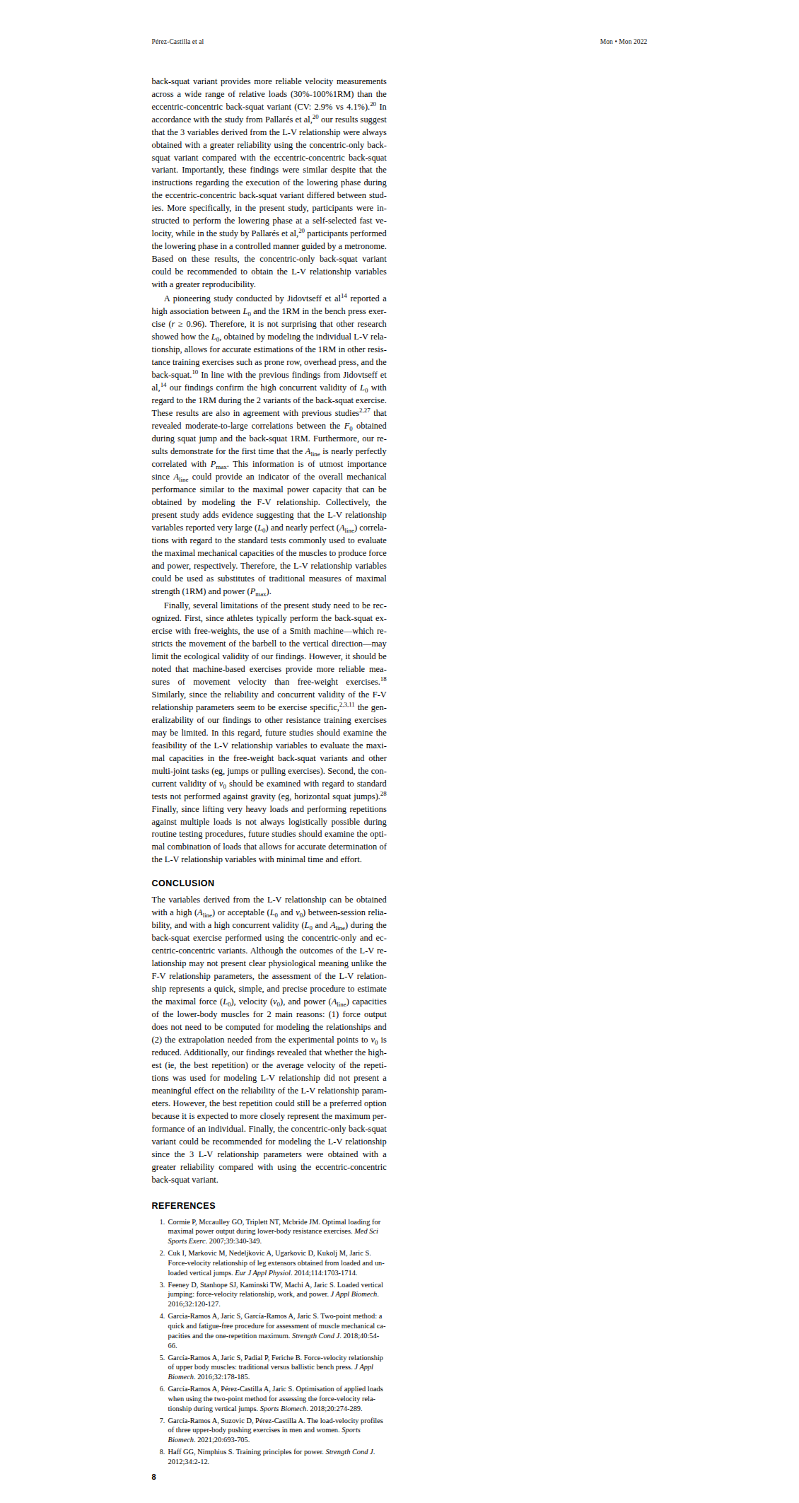Pérez-Castilla et al Mon • Mon 2022
back-squat variant provides more reliable velocity measurements across a wide range of relative loads (30%-100%1RM) than the eccentric-concentric back-squat variant (CV: 2.9% vs 4.1%).20 In accordance with the study from Pallarés et al,20 our results suggest that the 3 variables derived from the L-V relationship were always obtained with a greater reliability using the concentric-only back-squat variant compared with the eccentric-concentric back-squat variant. Importantly, these findings were similar despite that the instructions regarding the execution of the lowering phase during the eccentric-concentric back-squat variant differed between studies. More specifically, in the present study, participants were instructed to perform the lowering phase at a self-selected fast velocity, while in the study by Pallarés et al,20 participants performed the lowering phase in a controlled manner guided by a metronome. Based on these results, the concentric-only back-squat variant could be recommended to obtain the L-V relationship variables with a greater reproducibility.
A pioneering study conducted by Jidovtseff et al14 reported a high association between L0 and the 1RM in the bench press exercise (r ≥ 0.96). Therefore, it is not surprising that other research showed how the L0, obtained by modeling the individual L-V relationship, allows for accurate estimations of the 1RM in other resistance training exercises such as prone row, overhead press, and the back-squat.10 In line with the previous findings from Jidovtseff et al,14 our findings confirm the high concurrent validity of L0 with regard to the 1RM during the 2 variants of the back-squat exercise. These results are also in agreement with previous studies2,27 that revealed moderate-to-large correlations between the F0 obtained during squat jump and the back-squat 1RM. Furthermore, our results demonstrate for the first time that the Aline is nearly perfectly correlated with Pmax. This information is of utmost importance since Aline could provide an indicator of the overall mechanical performance similar to the maximal power capacity that can be obtained by modeling the F-V relationship. Collectively, the present study adds evidence suggesting that the L-V relationship variables reported very large (L0) and nearly perfect (Aline) correlations with regard to the standard tests commonly used to evaluate the maximal mechanical capacities of the muscles to produce force and power, respectively. Therefore, the L-V relationship variables could be used as substitutes of traditional measures of maximal strength (1RM) and power (Pmax).
Finally, several limitations of the present study need to be recognized. First, since athletes typically perform the back-squat exercise with free-weights, the use of a Smith machine—which restricts the movement of the barbell to the vertical direction—may limit the ecological validity of our findings. However, it should be noted that machine-based exercises provide more reliable measures of movement velocity than free-weight exercises.18 Similarly, since the reliability and concurrent validity of the F-V relationship parameters seem to be exercise specific,2,3,11 the generalizability of our findings to other resistance training exercises may be limited. In this regard, future studies should examine the feasibility of the L-V relationship variables to evaluate the maximal capacities in the free-weight back-squat variants and other multi-joint tasks (eg, jumps or pulling exercises). Second, the concurrent validity of v0 should be examined with regard to standard tests not performed against gravity (eg, horizontal squat jumps).28 Finally, since lifting very heavy loads and performing repetitions against multiple loads is not always logistically possible during routine testing procedures, future studies should examine the optimal combination of loads that allows for accurate determination of the L-V relationship variables with minimal time and effort.
Conclusion
The variables derived from the L-V relationship can be obtained with a high (Aline) or acceptable (L0 and v0) between-session reliability, and with a high concurrent validity (L0 and Aline) during the back-squat exercise performed using the concentric-only and eccentric-concentric variants. Although the outcomes of the L-V relationship may not present clear physiological meaning unlike the F-V relationship parameters, the assessment of the L-V relationship represents a quick, simple, and precise procedure to estimate the maximal force (L0), velocity (v0), and power (Aline) capacities of the lower-body muscles for 2 main reasons: (1) force output does not need to be computed for modeling the relationships and (2) the extrapolation needed from the experimental points to v0 is reduced. Additionally, our findings revealed that whether the highest (ie, the best repetition) or the average velocity of the repetitions was used for modeling L-V relationship did not present a meaningful effect on the reliability of the L-V relationship parameters. However, the best repetition could still be a preferred option because it is expected to more closely represent the maximum performance of an individual. Finally, the concentric-only back-squat variant could be recommended for modeling the L-V relationship since the 3 L-V relationship parameters were obtained with a greater reliability compared with using the eccentric-concentric back-squat variant.
References
Cormie P, Mccaulley GO, Triplett NT, Mcbride JM. Optimal loading for maximal power output during lower-body resistance exercises. Med Sci Sports Exerc. 2007;39:340-349.
Cuk I, Markovic M, Nedeljkovic A, Ugarkovic D, Kukolj M, Jaric S. Force-velocity relationship of leg extensors obtained from loaded and unloaded vertical jumps. Eur J Appl Physiol. 2014;114:1703-1714.
Feeney D, Stanhope SJ, Kaminski TW, Machi A, Jaric S. Loaded vertical jumping: force-velocity relationship, work, and power. J Appl Biomech. 2016;32:120-127.
Garcia-Ramos A, Jaric S, García-Ramos A, Jaric S. Two-point method: a quick and fatigue-free procedure for assessment of muscle mechanical capacities and the one-repetition maximum. Strength Cond J. 2018;40:54-66.
García-Ramos A, Jaric S, Padial P, Feriche B. Force-velocity relationship of upper body muscles: traditional versus ballistic bench press. J Appl Biomech. 2016;32:178-185.
García-Ramos A, Pérez-Castilla A, Jaric S. Optimisation of applied loads when using the two-point method for assessing the force-velocity relationship during vertical jumps. Sports Biomech. 2018;20:274-289.
García-Ramos A, Suzovic D, Pérez-Castilla A. The load-velocity profiles of three upper-body pushing exercises in men and women. Sports Biomech. 2021;20:693-705.
Haff GG, Nimphius S. Training principles for power. Strength Cond J. 2012;34:2-12.
8